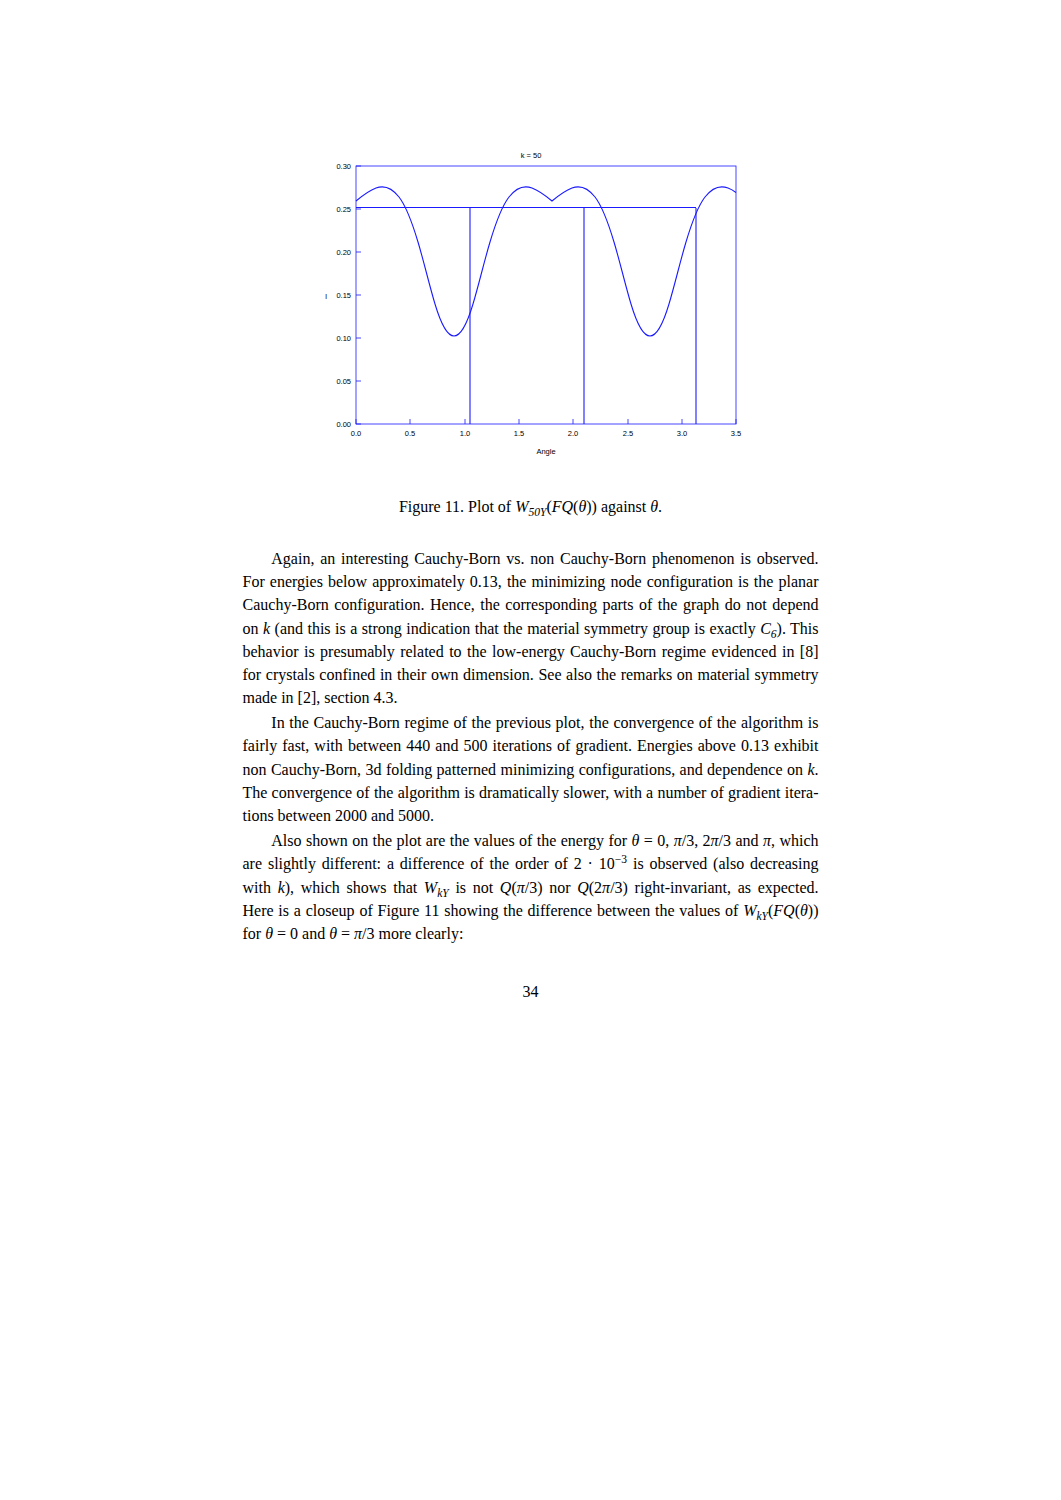k = 50 0.00 0.05 0.10 0.15 0.20 0.25 0.30 l 0.0 0.5 1.0 1.5 2.0 2.5 3.0 3.5 Angle
Figure 11. Plot of W50Y(FQ(θ)) against θ.
Again, an interesting Cauchy-Born vs. non Cauchy-Born phenomenon is observed. For energies below approximately 0.13, the minimizing node configuration is the planar Cauchy-Born configuration. Hence, the corresponding parts of the graph do not depend on k (and this is a strong indication that the material symmetry group is exactly C6). This behavior is presumably related to the low-energy Cauchy-Born regime evidenced in [8] for crystals confined in their own dimension. See also the remarks on material symmetry made in [2], section 4.3.
In the Cauchy-Born regime of the previous plot, the convergence of the algorithm is fairly fast, with between 440 and 500 iterations of gradient. Energies above 0.13 exhibit non Cauchy-Born, 3d folding patterned minimizing configurations, and dependence on k. The convergence of the algorithm is dramatically slower, with a number of gradient iterations between 2000 and 5000.
Also shown on the plot are the values of the energy for θ = 0, π/3, 2π/3 and π, which are slightly different: a difference of the order of 2 · 10−3 is observed (also decreasing with k), which shows that WkY is not Q(π/3) nor Q(2π/3) right-invariant, as expected. Here is a closeup of Figure 11 showing the difference between the values of WkY(FQ(θ)) for θ = 0 and θ = π/3 more clearly:
34